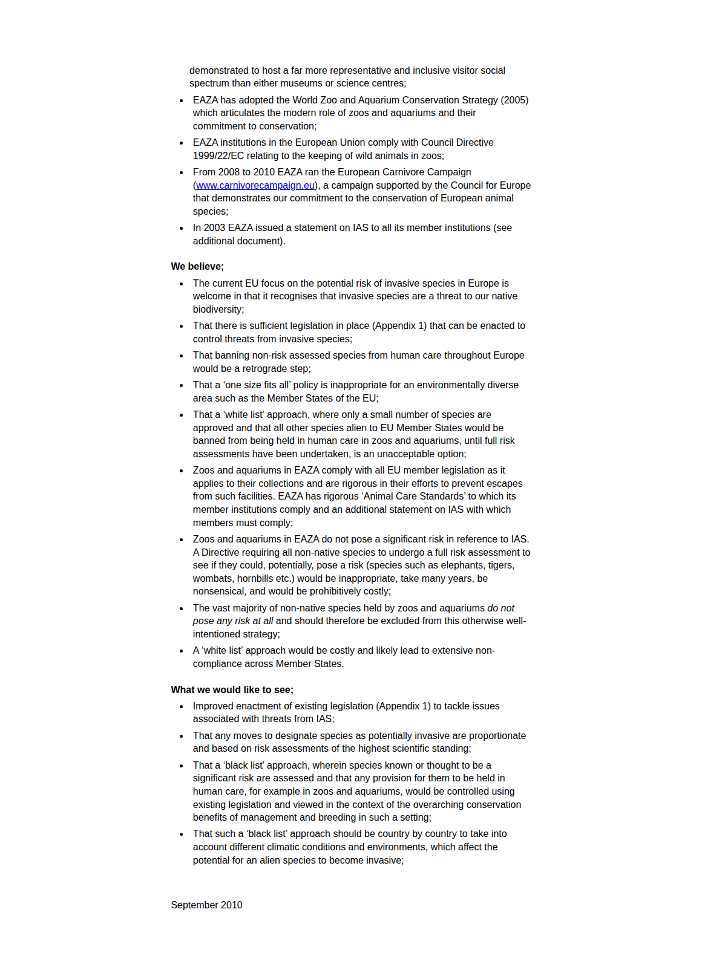demonstrated to host a far more representative and inclusive visitor social spectrum than either museums or science centres;
EAZA has adopted the World Zoo and Aquarium Conservation Strategy (2005) which articulates the modern role of zoos and aquariums and their commitment to conservation;
EAZA institutions in the European Union comply with Council Directive 1999/22/EC relating to the keeping of wild animals in zoos;
From 2008 to 2010 EAZA ran the European Carnivore Campaign (www.carnivorecampaign.eu), a campaign supported by the Council for Europe that demonstrates our commitment to the conservation of European animal species;
In 2003 EAZA issued a statement on IAS to all its member institutions (see additional document).
We believe;
The current EU focus on the potential risk of invasive species in Europe is welcome in that it recognises that invasive species are a threat to our native biodiversity;
That there is sufficient legislation in place (Appendix 1) that can be enacted to control threats from invasive species;
That banning non-risk assessed species from human care throughout Europe would be a retrograde step;
That a ‘one size fits all’ policy is inappropriate for an environmentally diverse area such as the Member States of the EU;
That a ‘white list’ approach, where only a small number of species are approved and that all other species alien to EU Member States would be banned from being held in human care in zoos and aquariums, until full risk assessments have been undertaken, is an unacceptable option;
Zoos and aquariums in EAZA comply with all EU member legislation as it applies to their collections and are rigorous in their efforts to prevent escapes from such facilities. EAZA has rigorous ‘Animal Care Standards’ to which its member institutions comply and an additional statement on IAS with which members must comply;
Zoos and aquariums in EAZA do not pose a significant risk in reference to IAS. A Directive requiring all non-native species to undergo a full risk assessment to see if they could, potentially, pose a risk (species such as elephants, tigers, wombats, hornbills etc.) would be inappropriate, take many years, be nonsensical, and would be prohibitively costly;
The vast majority of non-native species held by zoos and aquariums do not pose any risk at all and should therefore be excluded from this otherwise well-intentioned strategy;
A ‘white list’ approach would be costly and likely lead to extensive non-compliance across Member States.
What we would like to see;
Improved enactment of existing legislation (Appendix 1) to tackle issues associated with threats from IAS;
That any moves to designate species as potentially invasive are proportionate and based on risk assessments of the highest scientific standing;
That a ‘black list’ approach, wherein species known or thought to be a significant risk are assessed and that any provision for them to be held in human care, for example in zoos and aquariums, would be controlled using existing legislation and viewed in the context of the overarching conservation benefits of management and breeding in such a setting;
That such a ‘black list’ approach should be country by country to take into account different climatic conditions and environments, which affect the potential for an alien species to become invasive;
September 2010